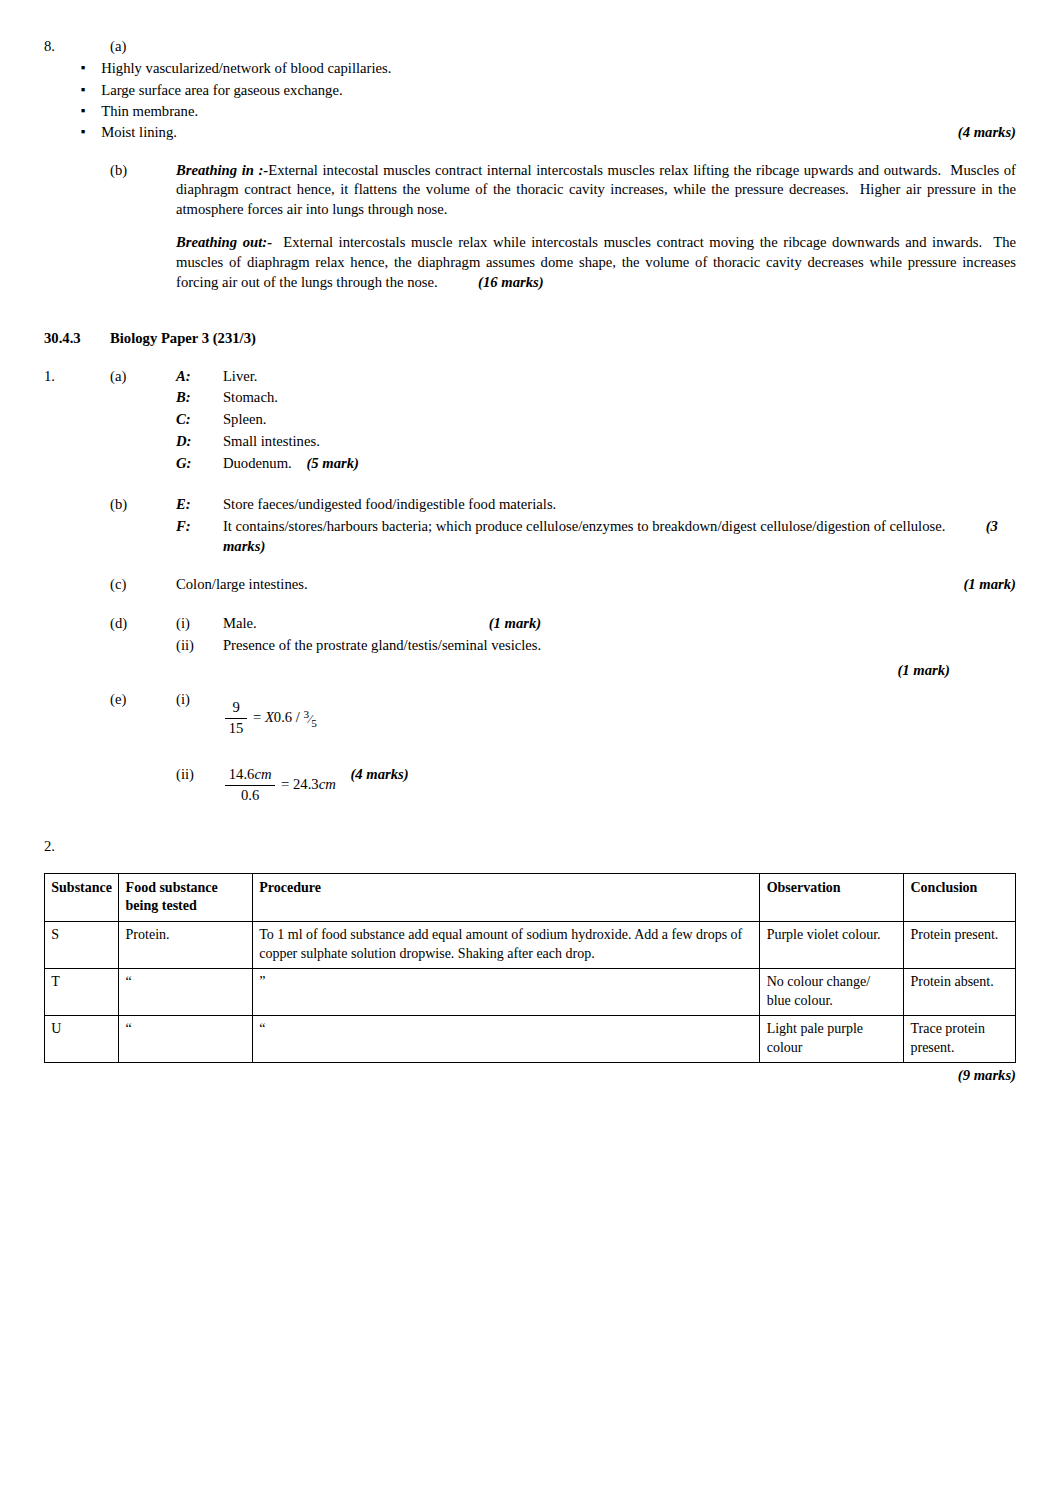8.
(a)
Highly vascularized/network of blood capillaries.
Large surface area for gaseous exchange.
Thin membrane.
Moist lining. (4 marks)
(b)
Breathing in :-External intecostal muscles contract internal intercostals muscles relax lifting the ribcage upwards and outwards. Muscles of diaphragm contract hence, it flattens the volume of the thoracic cavity increases, while the pressure decreases. Higher air pressure in the atmosphere forces air into lungs through nose.
Breathing out:- External intercostals muscle relax while intercostals muscles contract moving the ribcage downwards and inwards. The muscles of diaphragm relax hence, the diaphragm assumes dome shape, the volume of thoracic cavity decreases while pressure increases forcing air out of the lungs through the nose. (16 marks)
30.4.3 Biology Paper 3 (231/3)
1.
(a)
| A: | Liver. |
| B: | Stomach. |
| C: | Spleen. |
| D: | Small intestines. |
| G: | Duodenum. (5 mark) |
(b)
| E: | Store faeces/undigested food/indigestible food materials. |
| F: | It contains/stores/harbours bacteria; which produce cellulose/enzymes to breakdown/digest cellulose/digestion of cellulose. (3 marks) |
(c)
Colon/large intestines. (1 mark)
(d)
| (i) | Male. (1 mark) |
| (ii) | Presence of the prostrate gland/testis/seminal vesicles. |
(1 mark)
(e)
| (i) | 9 15 = X 0.6 / 3 ⁄ 5 |
| (ii) | 14.6 cm 0.6 = 24.3 cm (4 marks) |
2.
| Substance | Food substance being tested | Procedure | Observation | Conclusion |
| --- | --- | --- | --- | --- |
| S | Protein. | To 1 ml of food substance add equal amount of sodium hydroxide. Add a few drops of copper sulphate solution dropwise. Shaking after each drop. | Purple violet colour. | Protein present. |
| T | “ | ” | No colour change/ blue colour. | Protein absent. |
| U | “ | “ | Light pale purple colour | Trace protein present. |
(9 marks)